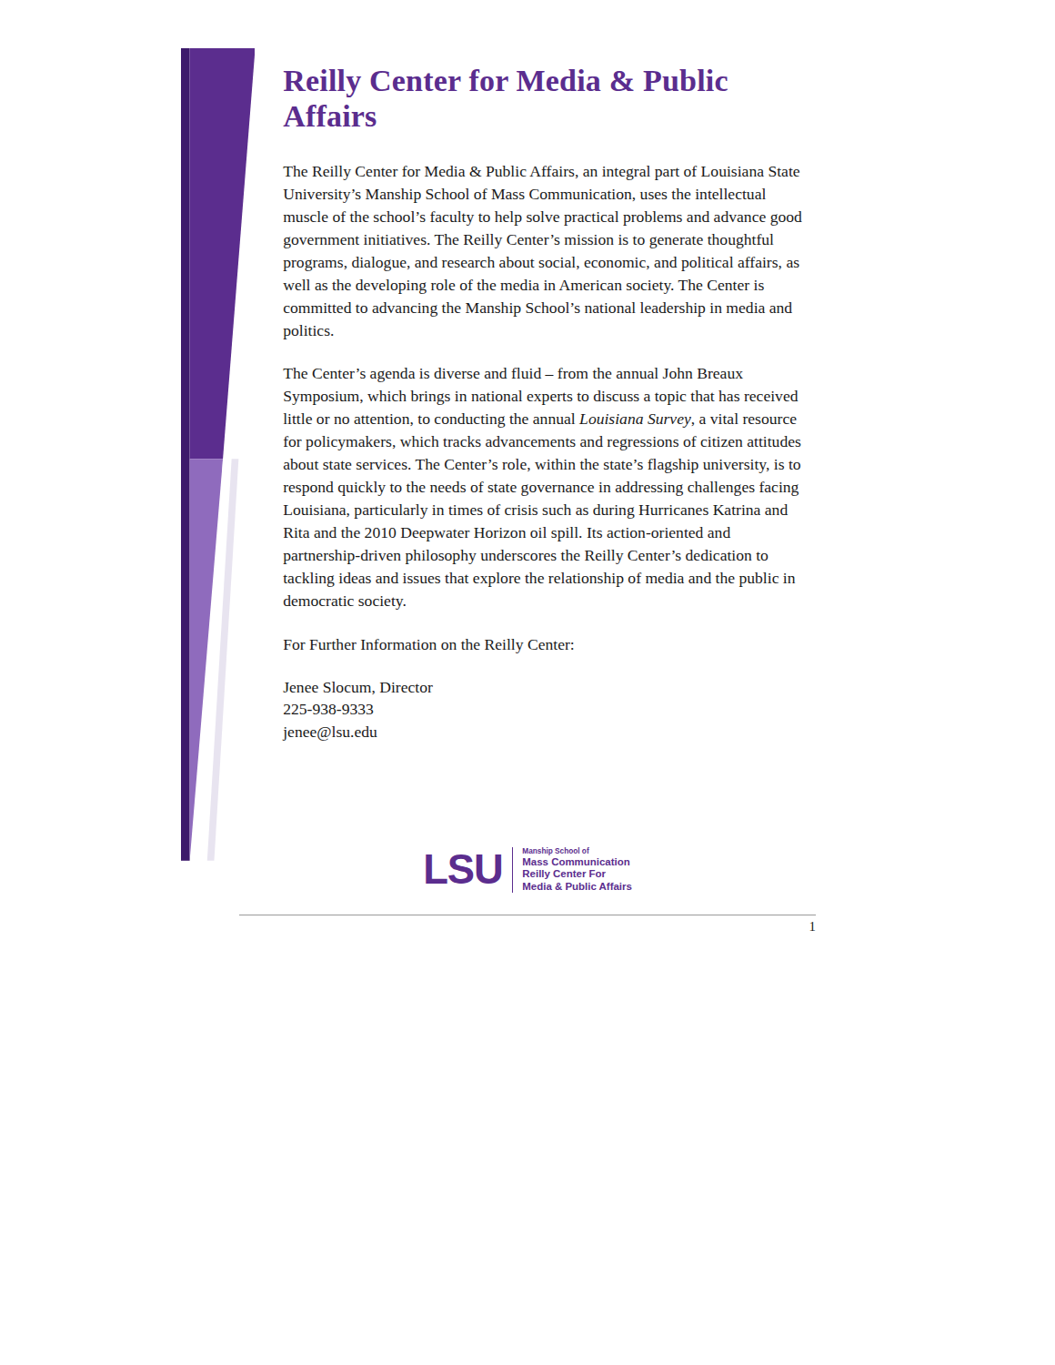Reilly Center for Media & Public Affairs
The Reilly Center for Media & Public Affairs, an integral part of Louisiana State University’s Manship School of Mass Communication, uses the intellectual muscle of the school’s faculty to help solve practical problems and advance good government initiatives. The Reilly Center’s mission is to generate thoughtful programs, dialogue, and research about social, economic, and political affairs, as well as the developing role of the media in American society. The Center is committed to advancing the Manship School’s national leadership in media and politics.
The Center’s agenda is diverse and fluid – from the annual John Breaux Symposium, which brings in national experts to discuss a topic that has received little or no attention, to conducting the annual Louisiana Survey, a vital resource for policymakers, which tracks advancements and regressions of citizen attitudes about state services. The Center’s role, within the state’s flagship university, is to respond quickly to the needs of state governance in addressing challenges facing Louisiana, particularly in times of crisis such as during Hurricanes Katrina and Rita and the 2010 Deepwater Horizon oil spill. Its action-oriented and partnership-driven philosophy underscores the Reilly Center’s dedication to tackling ideas and issues that explore the relationship of media and the public in democratic society.
For Further Information on the Reilly Center:
Jenee Slocum, Director
225-938-9333
jenee@lsu.edu
LSU
Manship School of
Mass Communication
Reilly Center For
Media & Public Affairs
1